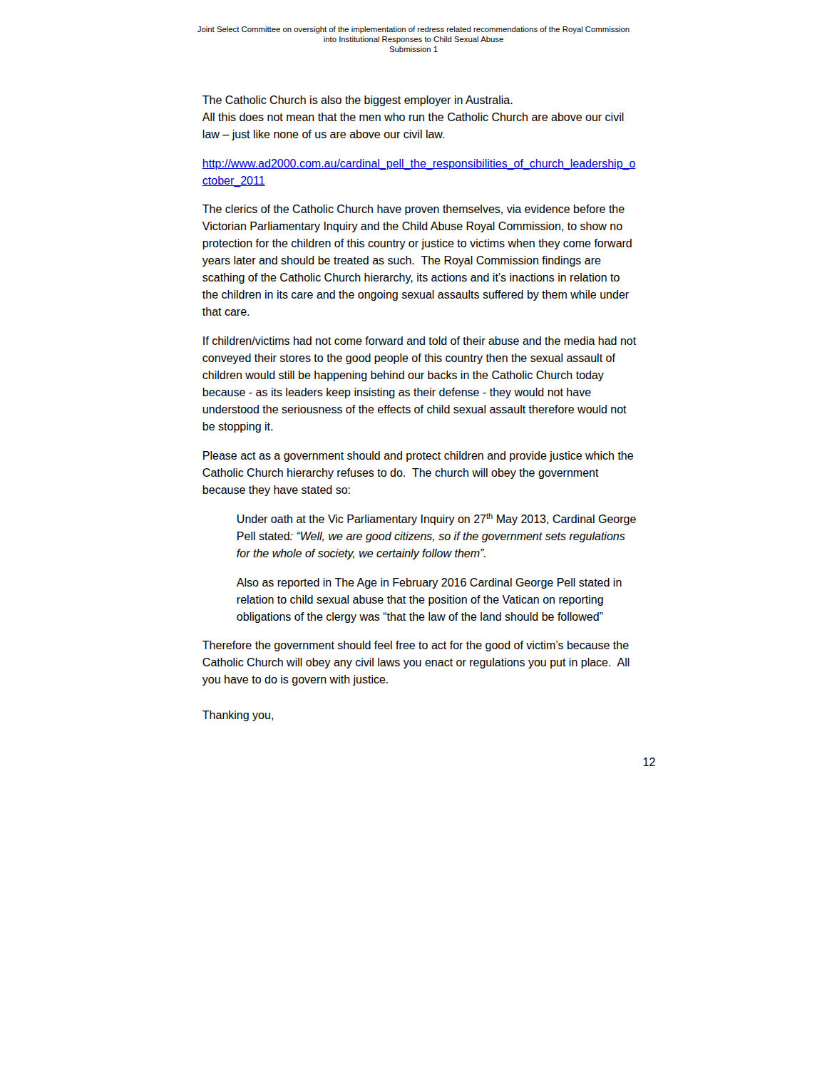Joint Select Committee on oversight of the implementation of redress related recommendations of the Royal Commission into Institutional Responses to Child Sexual Abuse Submission 1
The Catholic Church is also the biggest employer in Australia.
All this does not mean that the men who run the Catholic Church are above our civil law – just like none of us are above our civil law.
http://www.ad2000.com.au/cardinal_pell_the_responsibilities_of_church_leadership_october_2011
The clerics of the Catholic Church have proven themselves, via evidence before the Victorian Parliamentary Inquiry and the Child Abuse Royal Commission, to show no protection for the children of this country or justice to victims when they come forward years later and should be treated as such. The Royal Commission findings are scathing of the Catholic Church hierarchy, its actions and it’s inactions in relation to the children in its care and the ongoing sexual assaults suffered by them while under that care.
If children/victims had not come forward and told of their abuse and the media had not conveyed their stores to the good people of this country then the sexual assault of children would still be happening behind our backs in the Catholic Church today because - as its leaders keep insisting as their defense - they would not have understood the seriousness of the effects of child sexual assault therefore would not be stopping it.
Please act as a government should and protect children and provide justice which the Catholic Church hierarchy refuses to do. The church will obey the government because they have stated so:
Under oath at the Vic Parliamentary Inquiry on 27th May 2013, Cardinal George Pell stated: “Well, we are good citizens, so if the government sets regulations for the whole of society, we certainly follow them”.
Also as reported in The Age in February 2016 Cardinal George Pell stated in relation to child sexual abuse that the position of the Vatican on reporting obligations of the clergy was “that the law of the land should be followed”
Therefore the government should feel free to act for the good of victim’s because the Catholic Church will obey any civil laws you enact or regulations you put in place. All you have to do is govern with justice.
Thanking you,
12